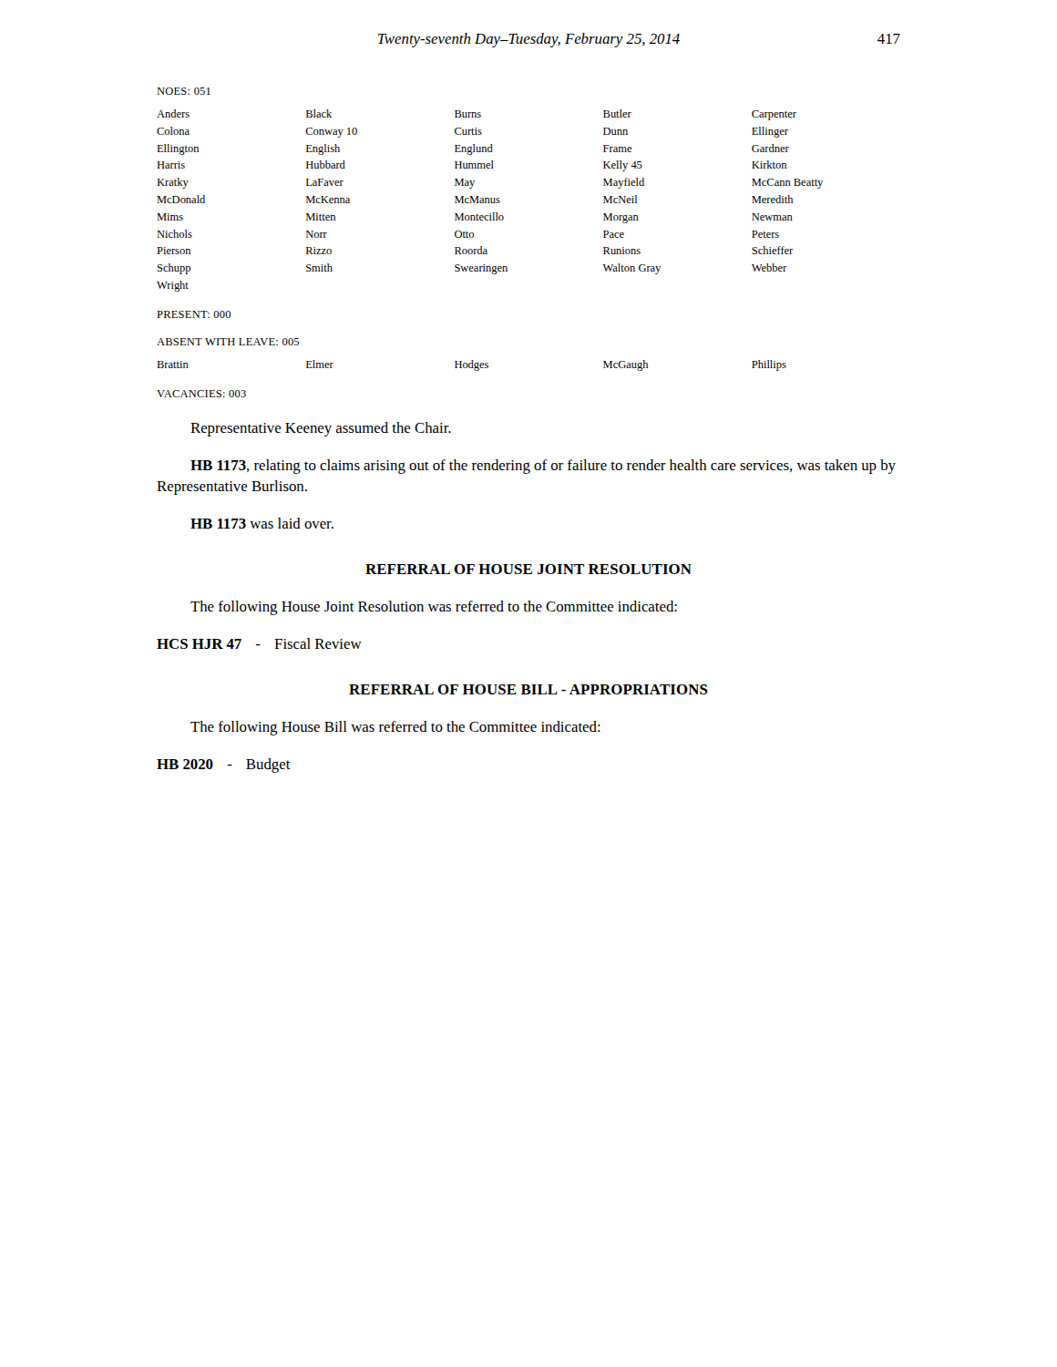Twenty-seventh Day–Tuesday, February 25, 2014 417
NOES: 051
| Anders | Black | Burns | Butler | Carpenter |
| Colona | Conway 10 | Curtis | Dunn | Ellinger |
| Ellington | English | Englund | Frame | Gardner |
| Harris | Hubbard | Hummel | Kelly 45 | Kirkton |
| Kratky | LaFaver | May | Mayfield | McCann Beatty |
| McDonald | McKenna | McManus | McNeil | Meredith |
| Mims | Mitten | Montecillo | Morgan | Newman |
| Nichols | Norr | Otto | Pace | Peters |
| Pierson | Rizzo | Roorda | Runions | Schieffer |
| Schupp | Smith | Swearingen | Walton Gray | Webber |
| Wright | | | | |
PRESENT: 000
ABSENT WITH LEAVE: 005
| Brattin | Elmer | Hodges | McGaugh | Phillips |
VACANCIES: 003
Representative Keeney assumed the Chair.
HB 1173, relating to claims arising out of the rendering of or failure to render health care services, was taken up by Representative Burlison.
HB 1173 was laid over.
REFERRAL OF HOUSE JOINT RESOLUTION
The following House Joint Resolution was referred to the Committee indicated:
HCS HJR 47-Fiscal Review
REFERRAL OF HOUSE BILL - APPROPRIATIONS
The following House Bill was referred to the Committee indicated:
HB 2020-Budget